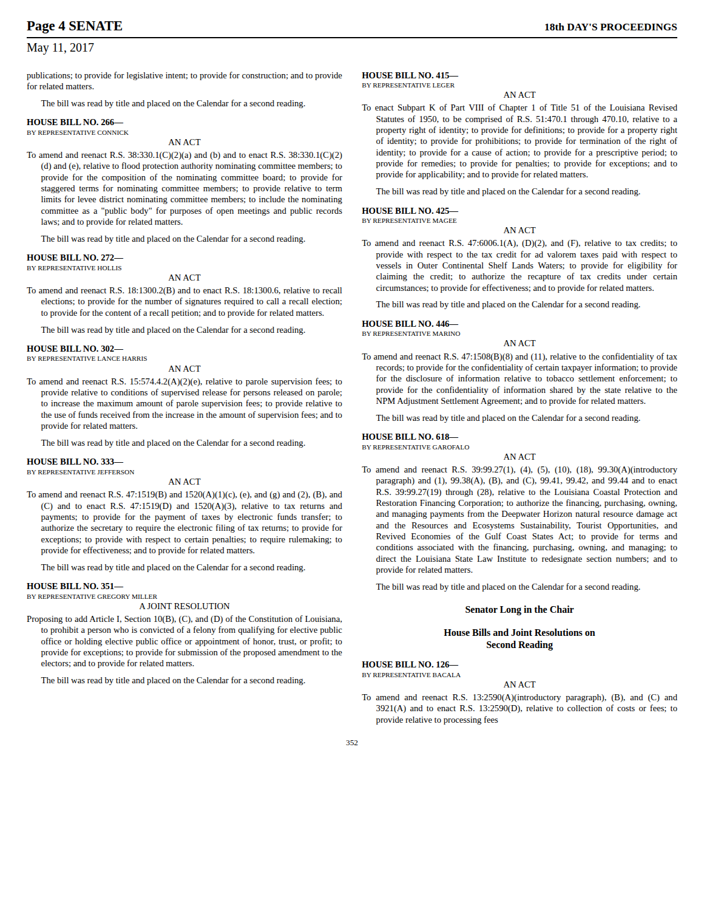Page 4 SENATE
18th DAY'S PROCEEDINGS
May 11, 2017
publications; to provide for legislative intent; to provide for construction; and to provide for related matters.
The bill was read by title and placed on the Calendar for a second reading.
HOUSE BILL NO. 266—
BY REPRESENTATIVE CONNICK
AN ACT
To amend and reenact R.S. 38:330.1(C)(2)(a) and (b) and to enact R.S. 38:330.1(C)(2)(d) and (e), relative to flood protection authority nominating committee members; to provide for the composition of the nominating committee board; to provide for staggered terms for nominating committee members; to provide relative to term limits for levee district nominating committee members; to include the nominating committee as a "public body" for purposes of open meetings and public records laws; and to provide for related matters.
The bill was read by title and placed on the Calendar for a second reading.
HOUSE BILL NO. 272—
BY REPRESENTATIVE HOLLIS
AN ACT
To amend and reenact R.S. 18:1300.2(B) and to enact R.S. 18:1300.6, relative to recall elections; to provide for the number of signatures required to call a recall election; to provide for the content of a recall petition; and to provide for related matters.
The bill was read by title and placed on the Calendar for a second reading.
HOUSE BILL NO. 302—
BY REPRESENTATIVE LANCE HARRIS
AN ACT
To amend and reenact R.S. 15:574.4.2(A)(2)(e), relative to parole supervision fees; to provide relative to conditions of supervised release for persons released on parole; to increase the maximum amount of parole supervision fees; to provide relative to the use of funds received from the increase in the amount of supervision fees; and to provide for related matters.
The bill was read by title and placed on the Calendar for a second reading.
HOUSE BILL NO. 333—
BY REPRESENTATIVE JEFFERSON
AN ACT
To amend and reenact R.S. 47:1519(B) and 1520(A)(1)(c), (e), and (g) and (2), (B), and (C) and to enact R.S. 47:1519(D) and 1520(A)(3), relative to tax returns and payments; to provide for the payment of taxes by electronic funds transfer; to authorize the secretary to require the electronic filing of tax returns; to provide for exceptions; to provide with respect to certain penalties; to require rulemaking; to provide for effectiveness; and to provide for related matters.
The bill was read by title and placed on the Calendar for a second reading.
HOUSE BILL NO. 351—
BY REPRESENTATIVE GREGORY MILLER
A JOINT RESOLUTION
Proposing to add Article I, Section 10(B), (C), and (D) of the Constitution of Louisiana, to prohibit a person who is convicted of a felony from qualifying for elective public office or holding elective public office or appointment of honor, trust, or profit; to provide for exceptions; to provide for submission of the proposed amendment to the electors; and to provide for related matters.
The bill was read by title and placed on the Calendar for a second reading.
HOUSE BILL NO. 415—
BY REPRESENTATIVE LEGER
AN ACT
To enact Subpart K of Part VIII of Chapter 1 of Title 51 of the Louisiana Revised Statutes of 1950, to be comprised of R.S. 51:470.1 through 470.10, relative to a property right of identity; to provide for definitions; to provide for a property right of identity; to provide for prohibitions; to provide for termination of the right of identity; to provide for a cause of action; to provide for a prescriptive period; to provide for remedies; to provide for penalties; to provide for exceptions; and to provide for applicability; and to provide for related matters.
The bill was read by title and placed on the Calendar for a second reading.
HOUSE BILL NO. 425—
BY REPRESENTATIVE MAGEE
AN ACT
To amend and reenact R.S. 47:6006.1(A), (D)(2), and (F), relative to tax credits; to provide with respect to the tax credit for ad valorem taxes paid with respect to vessels in Outer Continental Shelf Lands Waters; to provide for eligibility for claiming the credit; to authorize the recapture of tax credits under certain circumstances; to provide for effectiveness; and to provide for related matters.
The bill was read by title and placed on the Calendar for a second reading.
HOUSE BILL NO. 446—
BY REPRESENTATIVE MARINO
AN ACT
To amend and reenact R.S. 47:1508(B)(8) and (11), relative to the confidentiality of tax records; to provide for the confidentiality of certain taxpayer information; to provide for the disclosure of information relative to tobacco settlement enforcement; to provide for the confidentiality of information shared by the state relative to the NPM Adjustment Settlement Agreement; and to provide for related matters.
The bill was read by title and placed on the Calendar for a second reading.
HOUSE BILL NO. 618—
BY REPRESENTATIVE GAROFALO
AN ACT
To amend and reenact R.S. 39:99.27(1), (4), (5), (10), (18), 99.30(A)(introductory paragraph) and (1), 99.38(A), (B), and (C), 99.41, 99.42, and 99.44 and to enact R.S. 39:99.27(19) through (28), relative to the Louisiana Coastal Protection and Restoration Financing Corporation; to authorize the financing, purchasing, owning, and managing payments from the Deepwater Horizon natural resource damage act and the Resources and Ecosystems Sustainability, Tourist Opportunities, and Revived Economies of the Gulf Coast States Act; to provide for terms and conditions associated with the financing, purchasing, owning, and managing; to direct the Louisiana State Law Institute to redesignate section numbers; and to provide for related matters.
The bill was read by title and placed on the Calendar for a second reading.
Senator Long in the Chair
House Bills and Joint Resolutions on
Second Reading
HOUSE BILL NO. 126—
BY REPRESENTATIVE BACALA
AN ACT
To amend and reenact R.S. 13:2590(A)(introductory paragraph), (B), and (C) and 3921(A) and to enact R.S. 13:2590(D), relative to collection of costs or fees; to provide relative to processing fees
352